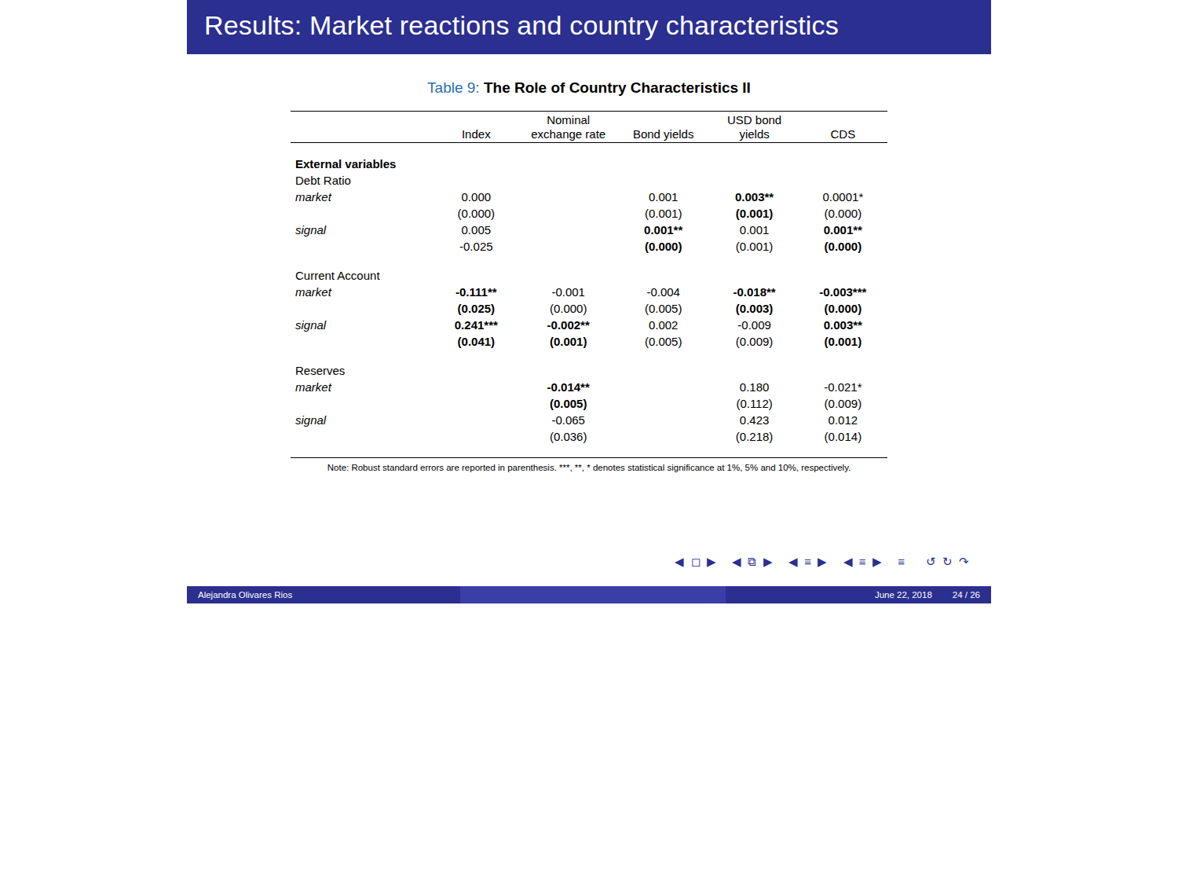Results: Market reactions and country characteristics
Table 9: The Role of Country Characteristics II
| | Index | Nominal exchange rate | Bond yields | USD bond yields | CDS |
| --- | --- | --- | --- | --- | --- |
| External variables | |
| Debt Ratio | |
| market | 0.000 | | 0.001 | 0.003** | 0.0001* |
| | (0.000) | | (0.001) | (0.001) | (0.000) |
| signal | 0.005 | | 0.001** | 0.001 | 0.001** |
| | -0.025 | | (0.000) | (0.001) | (0.000) |
| Current Account | |
| market | -0.111** | -0.001 | -0.004 | -0.018** | -0.003*** |
| | (0.025) | (0.000) | (0.005) | (0.003) | (0.000) |
| signal | 0.241*** | -0.002** | 0.002 | -0.009 | 0.003** |
| | (0.041) | (0.001) | (0.005) | (0.009) | (0.001) |
| Reserves | |
| market | | -0.014** | | 0.180 | -0.021* |
| | | (0.005) | | (0.112) | (0.009) |
| signal | | -0.065 | | 0.423 | 0.012 |
| | | (0.036) | | (0.218) | (0.014) |
Note: Robust standard errors are reported in parenthesis. ***, **, * denotes statistical significance at 1%, 5% and 10%, respectively.
◀ ◻ ▶ ◀ ⧉ ▶ ◀ ≡ ▶ ◀ ≡ ▶ ≡ ↺ ↻ ↷
Alejandra Olivares Rios
June 22, 201824 / 26